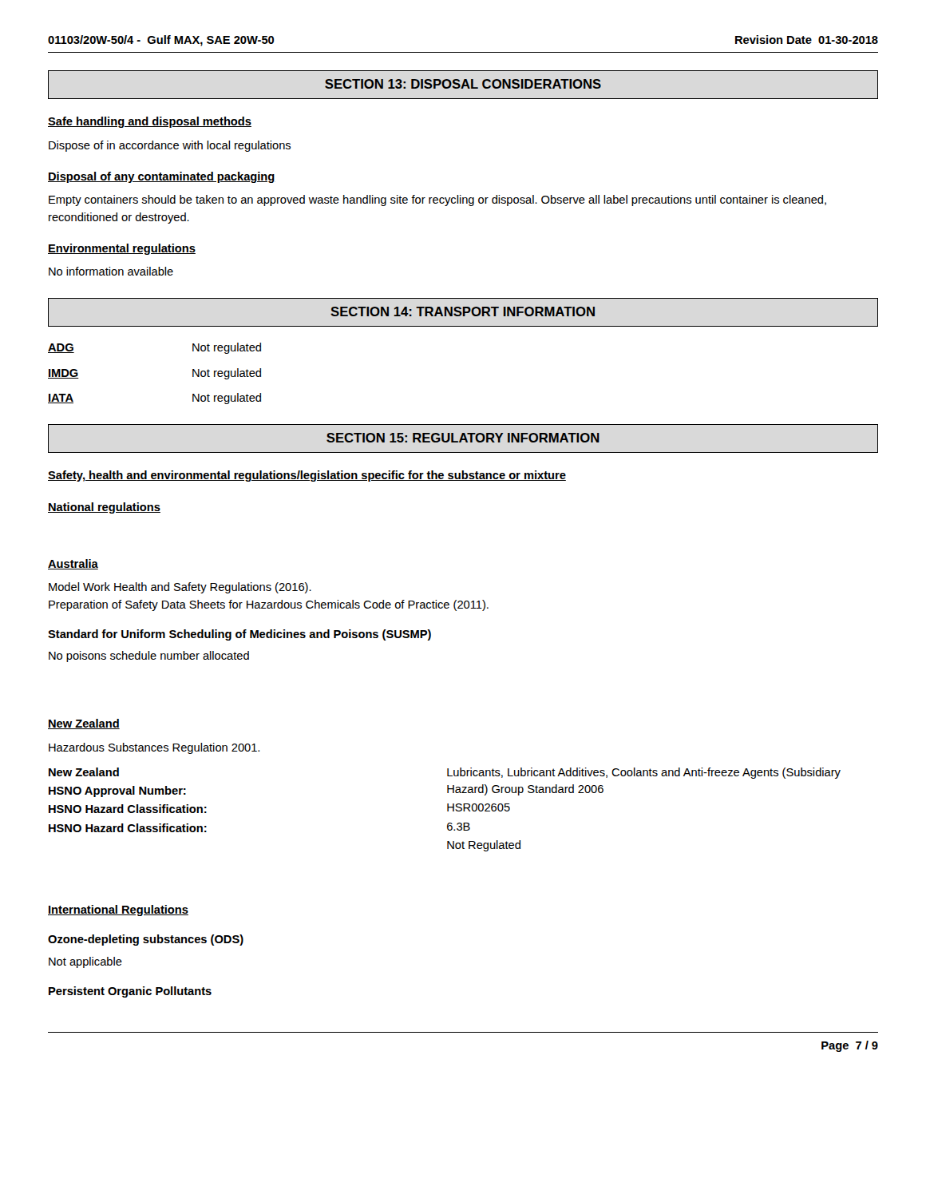01103/20W-50/4 - Gulf MAX, SAE 20W-50 Revision Date 01-30-2018
SECTION 13: DISPOSAL CONSIDERATIONS
Safe handling and disposal methods
Dispose of in accordance with local regulations
Disposal of any contaminated packaging
Empty containers should be taken to an approved waste handling site for recycling or disposal. Observe all label precautions until container is cleaned, reconditioned or destroyed.
Environmental regulations
No information available
SECTION 14: TRANSPORT INFORMATION
ADG
Not regulated
IMDG
Not regulated
IATA
Not regulated
SECTION 15: REGULATORY INFORMATION
Safety, health and environmental regulations/legislation specific for the substance or mixture
National regulations
Australia
Model Work Health and Safety Regulations (2016).
Preparation of Safety Data Sheets for Hazardous Chemicals Code of Practice (2011).
Standard for Uniform Scheduling of Medicines and Poisons (SUSMP)
No poisons schedule number allocated
New Zealand
Hazardous Substances Regulation 2001.
New Zealand
HSNO Approval Number:
HSNO Hazard Classification:
HSNO Hazard Classification:
Lubricants, Lubricant Additives, Coolants and Anti-freeze Agents (Subsidiary Hazard) Group Standard 2006
HSR002605
6.3B
Not Regulated
International Regulations
Ozone-depleting substances (ODS)
Not applicable
Persistent Organic Pollutants
Page 7 / 9